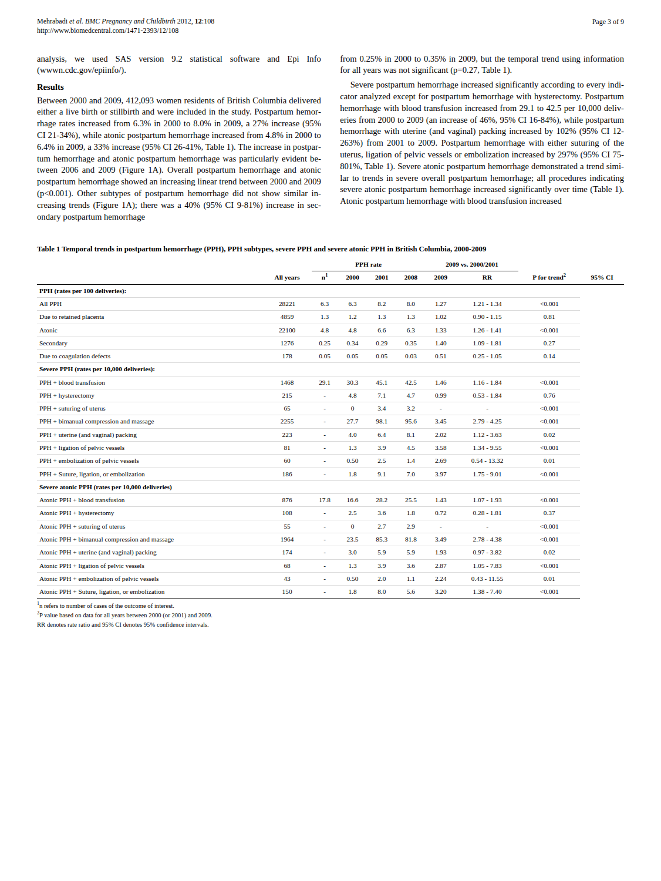Mehrabadi et al. BMC Pregnancy and Childbirth 2012, 12:108
http://www.biomedcentral.com/1471-2393/12/108
Page 3 of 9
analysis, we used SAS version 9.2 statistical software and Epi Info (wwwn.cdc.gov/epiinfo/).
Results
Between 2000 and 2009, 412,093 women residents of British Columbia delivered either a live birth or stillbirth and were included in the study. Postpartum hemorrhage rates increased from 6.3% in 2000 to 8.0% in 2009, a 27% increase (95% CI 21-34%), while atonic postpartum hemorrhage increased from 4.8% in 2000 to 6.4% in 2009, a 33% increase (95% CI 26-41%, Table 1). The increase in postpartum hemorrhage and atonic postpartum hemorrhage was particularly evident between 2006 and 2009 (Figure 1A). Overall postpartum hemorrhage and atonic postpartum hemorrhage showed an increasing linear trend between 2000 and 2009 (p<0.001). Other subtypes of postpartum hemorrhage did not show similar increasing trends (Figure 1A); there was a 40% (95% CI 9-81%) increase in secondary postpartum hemorrhage
from 0.25% in 2000 to 0.35% in 2009, but the temporal trend using information for all years was not significant (p=0.27, Table 1).
Severe postpartum hemorrhage increased significantly according to every indicator analyzed except for postpartum hemorrhage with hysterectomy. Postpartum hemorrhage with blood transfusion increased from 29.1 to 42.5 per 10,000 deliveries from 2000 to 2009 (an increase of 46%, 95% CI 16-84%), while postpartum hemorrhage with uterine (and vaginal) packing increased by 102% (95% CI 12-263%) from 2001 to 2009. Postpartum hemorrhage with either suturing of the uterus, ligation of pelvic vessels or embolization increased by 297% (95% CI 75-801%, Table 1). Severe atonic postpartum hemorrhage demonstrated a trend similar to trends in severe overall postpartum hemorrhage; all procedures indicating severe atonic postpartum hemorrhage increased significantly over time (Table 1). Atonic postpartum hemorrhage with blood transfusion increased
Table 1 Temporal trends in postpartum hemorrhage (PPH), PPH subtypes, severe PPH and severe atonic PPH in British Columbia, 2000-2009
| | All years | PPH rate | 2009 vs. 2000/2001 | P for trend 2 |
| --- | --- | --- | --- | --- |
| n 1 | 2000 | 2001 | 2008 | 2009 | RR | 95% CI |
| PPH (rates per 100 deliveries): |
| All PPH | 28221 | 6.3 | 6.3 | 8.2 | 8.0 | 1.27 | 1.21 - 1.34 | <0.001 |
| Due to retained placenta | 4859 | 1.3 | 1.2 | 1.3 | 1.3 | 1.02 | 0.90 - 1.15 | 0.81 |
| Atonic | 22100 | 4.8 | 4.8 | 6.6 | 6.3 | 1.33 | 1.26 - 1.41 | <0.001 |
| Secondary | 1276 | 0.25 | 0.34 | 0.29 | 0.35 | 1.40 | 1.09 - 1.81 | 0.27 |
| Due to coagulation defects | 178 | 0.05 | 0.05 | 0.05 | 0.03 | 0.51 | 0.25 - 1.05 | 0.14 |
| Severe PPH (rates per 10,000 deliveries): |
| PPH + blood transfusion | 1468 | 29.1 | 30.3 | 45.1 | 42.5 | 1.46 | 1.16 - 1.84 | <0.001 |
| PPH + hysterectomy | 215 | - | 4.8 | 7.1 | 4.7 | 0.99 | 0.53 - 1.84 | 0.76 |
| PPH + suturing of uterus | 65 | - | 0 | 3.4 | 3.2 | - | - | <0.001 |
| PPH + bimanual compression and massage | 2255 | - | 27.7 | 98.1 | 95.6 | 3.45 | 2.79 - 4.25 | <0.001 |
| PPH + uterine (and vaginal) packing | 223 | - | 4.0 | 6.4 | 8.1 | 2.02 | 1.12 - 3.63 | 0.02 |
| PPH + ligation of pelvic vessels | 81 | - | 1.3 | 3.9 | 4.5 | 3.58 | 1.34 - 9.55 | <0.001 |
| PPH + embolization of pelvic vessels | 60 | - | 0.50 | 2.5 | 1.4 | 2.69 | 0.54 - 13.32 | 0.01 |
| PPH + Suture, ligation, or embolization | 186 | - | 1.8 | 9.1 | 7.0 | 3.97 | 1.75 - 9.01 | <0.001 |
| Severe atonic PPH (rates per 10,000 deliveries) |
| Atonic PPH + blood transfusion | 876 | 17.8 | 16.6 | 28.2 | 25.5 | 1.43 | 1.07 - 1.93 | <0.001 |
| Atonic PPH + hysterectomy | 108 | - | 2.5 | 3.6 | 1.8 | 0.72 | 0.28 - 1.81 | 0.37 |
| Atonic PPH + suturing of uterus | 55 | - | 0 | 2.7 | 2.9 | - | - | <0.001 |
| Atonic PPH + bimanual compression and massage | 1964 | - | 23.5 | 85.3 | 81.8 | 3.49 | 2.78 - 4.38 | <0.001 |
| Atonic PPH + uterine (and vaginal) packing | 174 | - | 3.0 | 5.9 | 5.9 | 1.93 | 0.97 - 3.82 | 0.02 |
| Atonic PPH + ligation of pelvic vessels | 68 | - | 1.3 | 3.9 | 3.6 | 2.87 | 1.05 - 7.83 | <0.001 |
| Atonic PPH + embolization of pelvic vessels | 43 | - | 0.50 | 2.0 | 1.1 | 2.24 | 0.43 - 11.55 | 0.01 |
| Atonic PPH + Suture, ligation, or embolization | 150 | - | 1.8 | 8.0 | 5.6 | 3.20 | 1.38 - 7.40 | <0.001 |
1n refers to number of cases of the outcome of interest.
2P value based on data for all years between 2000 (or 2001) and 2009.
RR denotes rate ratio and 95% CI denotes 95% confidence intervals.